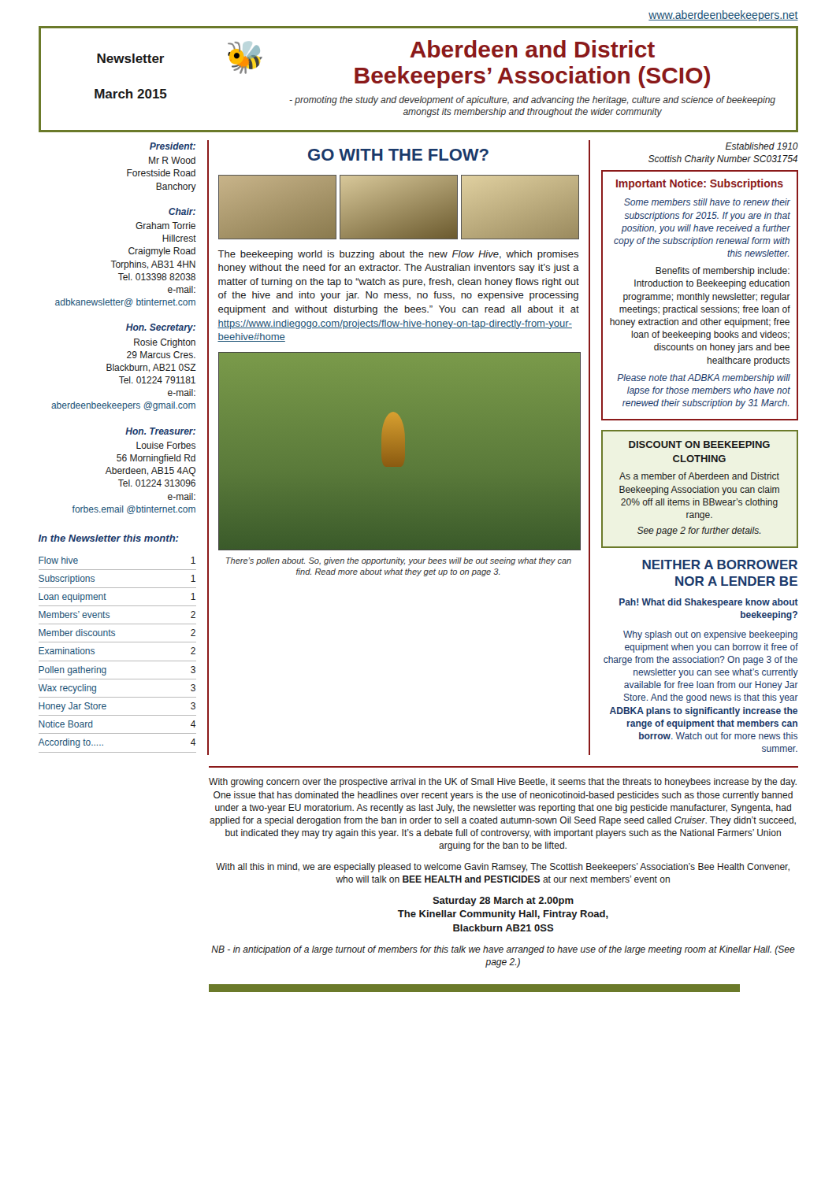www.aberdeenbeekeepers.net
Newsletter March 2015
🐝
Aberdeen and District
Beekeepers’ Association (SCIO)
- promoting the study and development of apiculture, and advancing the heritage, culture and science of beekeeping amongst its membership and throughout the wider community
President:
Mr R Wood
Forestside Road
Banchory
Chair:
Graham Torrie
Hillcrest
Craigmyle Road
Torphins, AB31 4HN
Tel. 013398 82038
e-mail:
adbkanewsletter@ btinternet.com
Hon. Secretary:
Rosie Crighton
29 Marcus Cres.
Blackburn, AB21 0SZ
Tel. 01224 791181
e-mail:
aberdeenbeekeepers @gmail.com
Hon. Treasurer:
Louise Forbes
56 Morningfield Rd
Aberdeen, AB15 4AQ
Tel. 01224 313096
e-mail:
forbes.email @btinternet.com
In the Newsletter this month:
| Flow hive | 1 |
| Subscriptions | 1 |
| Loan equipment | 1 |
| Members’ events | 2 |
| Member discounts | 2 |
| Examinations | 2 |
| Pollen gathering | 3 |
| Wax recycling | 3 |
| Honey Jar Store | 3 |
| Notice Board | 4 |
| According to..... | 4 |
GO WITH THE FLOW?
The beekeeping world is buzzing about the new Flow Hive, which promises honey without the need for an extractor. The Australian inventors say it’s just a matter of turning on the tap to “watch as pure, fresh, clean honey flows right out of the hive and into your jar. No mess, no fuss, no expensive processing equipment and without disturbing the bees.” You can read all about it at https://www.indiegogo.com/projects/flow-hive-honey-on-tap-directly-from-your-beehive#home
There’s pollen about. So, given the opportunity, your bees will be out seeing what they can find. Read more about what they get up to on page 3.
Established 1910
Scottish Charity Number SC031754
Important Notice: Subscriptions
Some members still have to renew their subscriptions for 2015. If you are in that position, you will have received a further copy of the subscription renewal form with this newsletter.
Benefits of membership include: Introduction to Beekeeping education programme; monthly newsletter; regular meetings; practical sessions; free loan of honey extraction and other equipment; free loan of beekeeping books and videos; discounts on honey jars and bee healthcare products
Please note that ADBKA membership will lapse for those members who have not renewed their subscription by 31 March.
DISCOUNT ON BEEKEEPING CLOTHING
As a member of Aberdeen and District Beekeeping Association you can claim 20% off all items in BBwear’s clothing range.
See page 2 for further details.
NEITHER A BORROWER
NOR A LENDER BE
Pah! What did Shakespeare know about beekeeping?
Why splash out on expensive beekeeping equipment when you can borrow it free of charge from the association? On page 3 of the newsletter you can see what’s currently available for free loan from our Honey Jar Store. And the good news is that this year ADBKA plans to significantly increase the range of equipment that members can borrow. Watch out for more news this summer.
With growing concern over the prospective arrival in the UK of Small Hive Beetle, it seems that the threats to honeybees increase by the day. One issue that has dominated the headlines over recent years is the use of neonicotinoid-based pesticides such as those currently banned under a two-year EU moratorium. As recently as last July, the newsletter was reporting that one big pesticide manufacturer, Syngenta, had applied for a special derogation from the ban in order to sell a coated autumn-sown Oil Seed Rape seed called Cruiser. They didn’t succeed, but indicated they may try again this year. It’s a debate full of controversy, with important players such as the National Farmers’ Union arguing for the ban to be lifted.
With all this in mind, we are especially pleased to welcome Gavin Ramsey, The Scottish Beekeepers’ Association’s Bee Health Convener, who will talk on BEE HEALTH and PESTICIDES at our next members’ event on
Saturday 28 March at 2.00pm
The Kinellar Community Hall, Fintray Road,
Blackburn AB21 0SS
NB - in anticipation of a large turnout of members for this talk we have arranged to have use of the large meeting room at Kinellar Hall. (See page 2.)